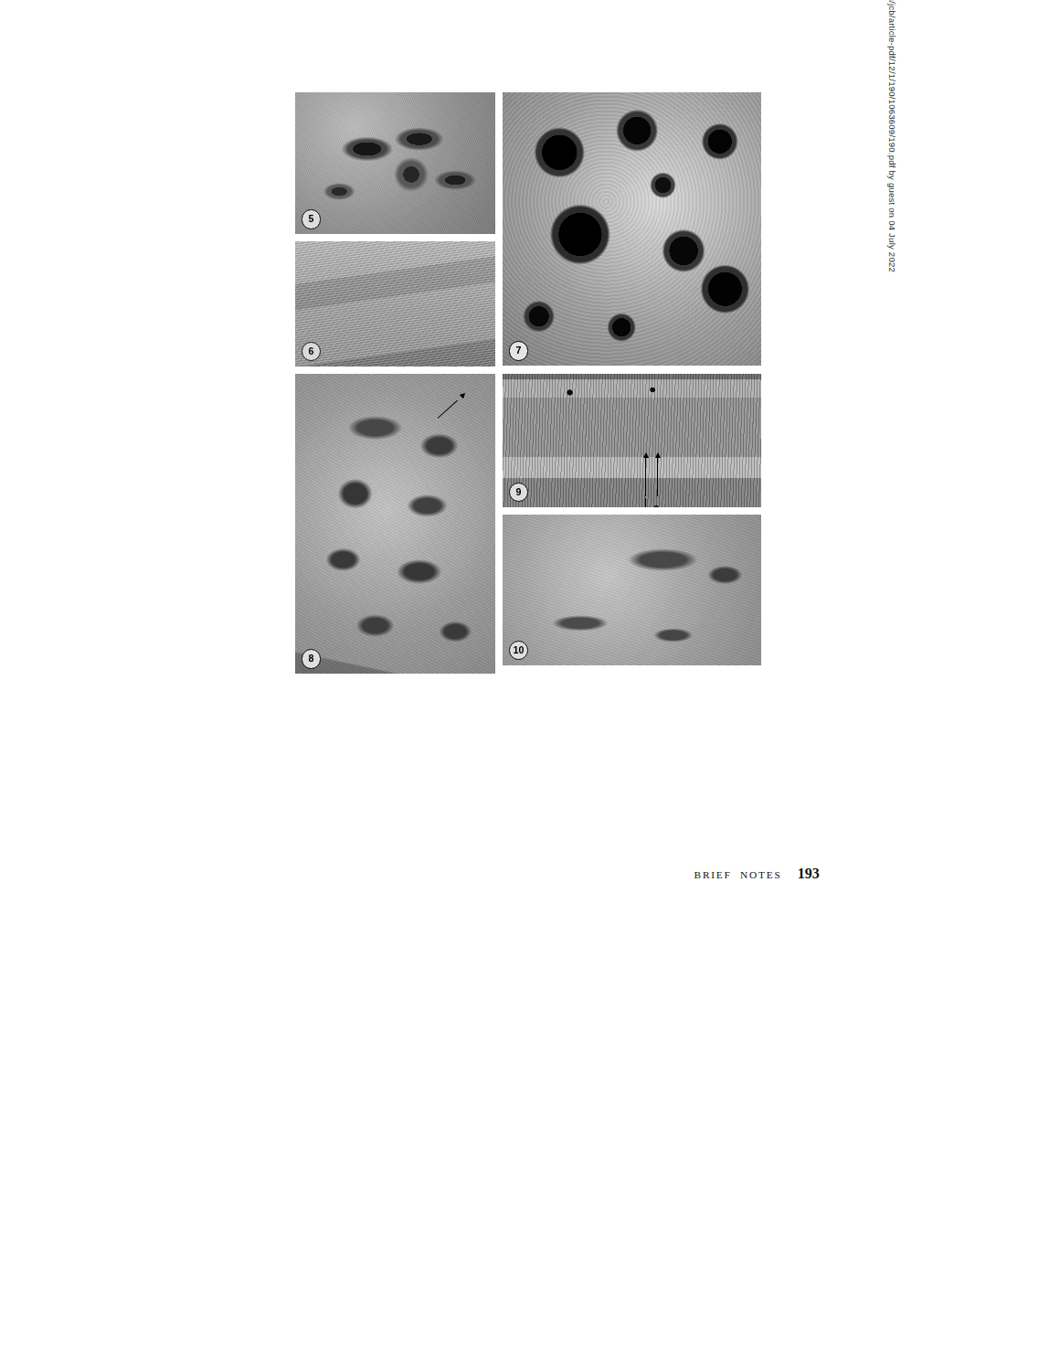Downloaded from http://rupress.org/jcb/article-pdf/12/1/190/1063609/190.pdf by guest on 04 July 2022
5
6
7
8
2 9
10
Brief Notes 193